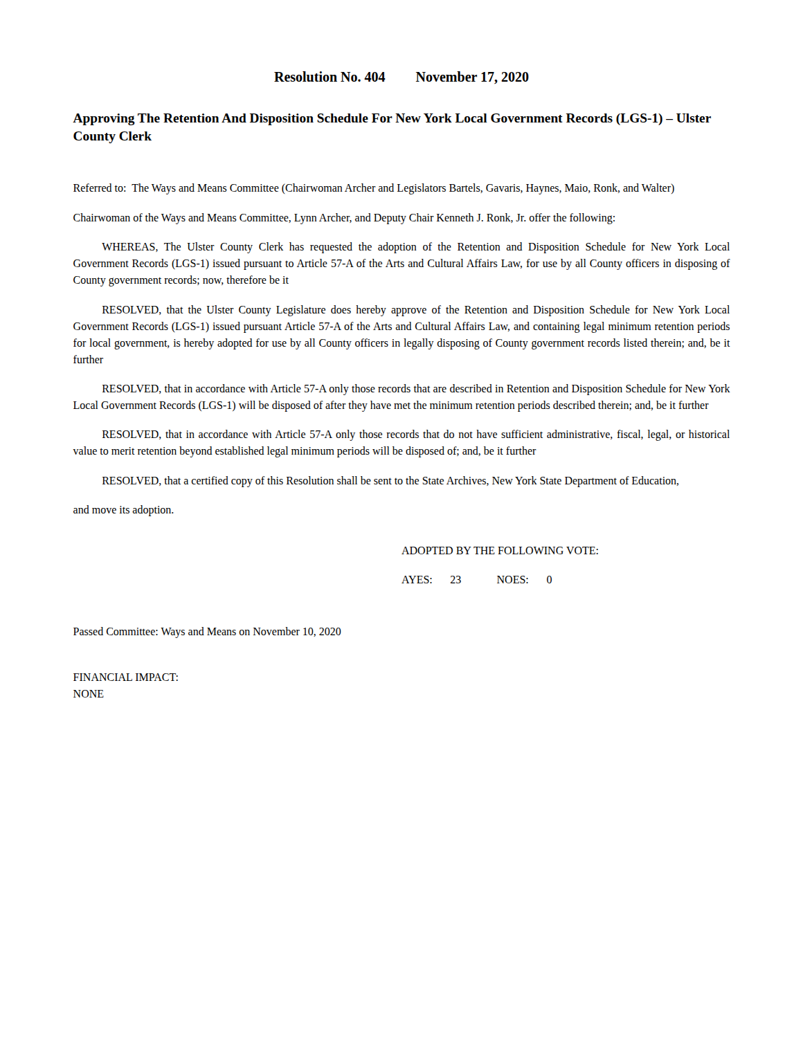Resolution No. 404 November 17, 2020
Approving The Retention And Disposition Schedule For New York Local Government Records (LGS-1) – Ulster County Clerk
Referred to: The Ways and Means Committee (Chairwoman Archer and Legislators Bartels, Gavaris, Haynes, Maio, Ronk, and Walter)
Chairwoman of the Ways and Means Committee, Lynn Archer, and Deputy Chair Kenneth J. Ronk, Jr. offer the following:
WHEREAS, The Ulster County Clerk has requested the adoption of the Retention and Disposition Schedule for New York Local Government Records (LGS-1) issued pursuant to Article 57-A of the Arts and Cultural Affairs Law, for use by all County officers in disposing of County government records; now, therefore be it
RESOLVED, that the Ulster County Legislature does hereby approve of the Retention and Disposition Schedule for New York Local Government Records (LGS-1) issued pursuant Article 57-A of the Arts and Cultural Affairs Law, and containing legal minimum retention periods for local government, is hereby adopted for use by all County officers in legally disposing of County government records listed therein; and, be it further
RESOLVED, that in accordance with Article 57-A only those records that are described in Retention and Disposition Schedule for New York Local Government Records (LGS-1) will be disposed of after they have met the minimum retention periods described therein; and, be it further
RESOLVED, that in accordance with Article 57-A only those records that do not have sufficient administrative, fiscal, legal, or historical value to merit retention beyond established legal minimum periods will be disposed of; and, be it further
RESOLVED, that a certified copy of this Resolution shall be sent to the State Archives, New York State Department of Education,
and move its adoption.
ADOPTED BY THE FOLLOWING VOTE:
AYES: 23 NOES: 0
Passed Committee: Ways and Means on November 10, 2020
FINANCIAL IMPACT:
NONE